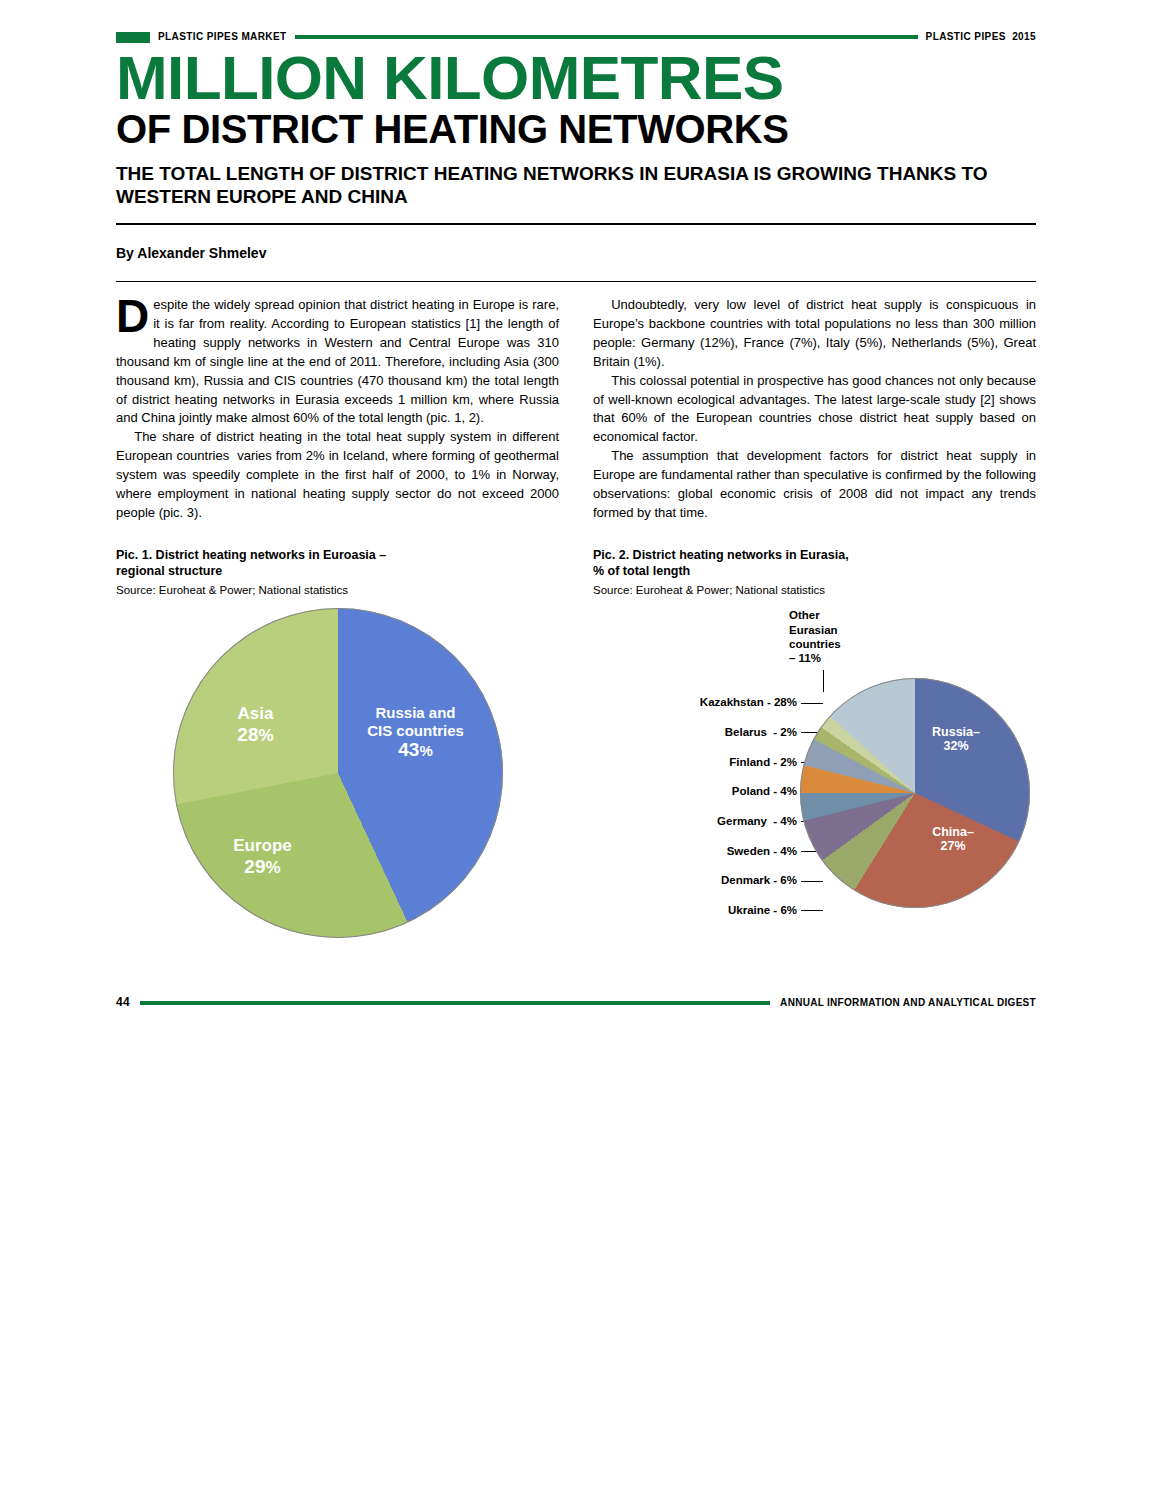PLASTIC PIPES MARKET PLASTIC PIPES 2015
MILLION KILOMETRES
OF DISTRICT HEATING NETWORKS
The total length of district heating networks in Eurasia is growing thanks to Western Europe and China
By Alexander Shmelev
Despite the widely spread opinion that district heating in Europe is rare, it is far from reality. According to European statistics [1] the length of heating supply networks in Western and Central Europe was 310 thousand km of single line at the end of 2011. Therefore, including Asia (300 thousand km), Russia and CIS countries (470 thousand km) the total length of district heating networks in Eurasia exceeds 1 million km, where Russia and China jointly make almost 60% of the total length (pic. 1, 2).
The share of district heating in the total heat supply system in different European countries varies from 2% in Iceland, where forming of geothermal system was speedily complete in the first half of 2000, to 1% in Norway, where employment in national heating supply sector do not exceed 2000 people (pic. 3).
Undoubtedly, very low level of district heat supply is conspicuous in Europe’s backbone countries with total populations no less than 300 million people: Germany (12%), France (7%), Italy (5%), Netherlands (5%), Great Britain (1%).
This colossal potential in prospective has good chances not only because of well-known ecological advantages. The latest large-scale study [2] shows that 60% of the European countries chose district heat supply based on economical factor.
The assumption that development factors for district heat supply in Europe are fundamental rather than speculative is confirmed by the following observations: global economic crisis of 2008 did not impact any trends formed by that time.
Pic. 1. District heating networks in Euroasia –
regional structure
Source: Euroheat & Power; National statistics
Russia and
CIS countries
43%
Asia
28%
Europe
29%
Pic. 2. District heating networks in Eurasia,
% of total length
Source: Euroheat & Power; National statistics
Other
Eurasian
countries
– 11%
Kazakhstan - 28%
Belarus - 2%
Finland - 2%
Poland - 4%
Germany - 4%
Sweden - 4%
Denmark - 6%
Ukraine - 6%
Russia–
32%
China–
27%
44 ANNUAL INFORMATION AND ANALYTICAL DIGEST